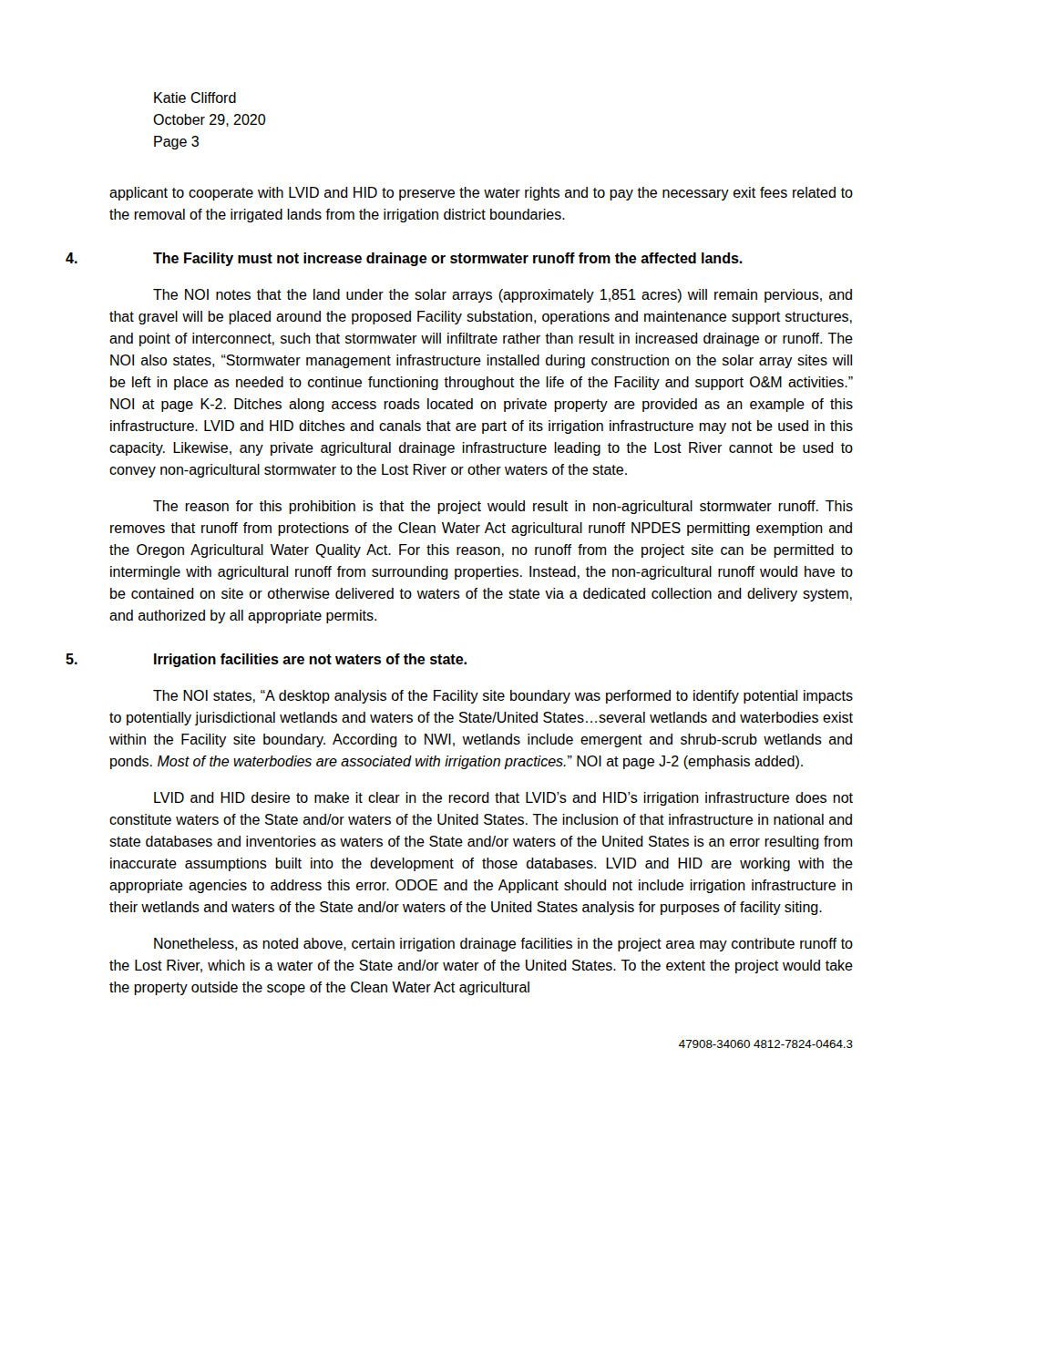Katie Clifford
October 29, 2020
Page 3
applicant to cooperate with LVID and HID to preserve the water rights and to pay the necessary exit fees related to the removal of the irrigated lands from the irrigation district boundaries.
4. The Facility must not increase drainage or stormwater runoff from the affected lands.
The NOI notes that the land under the solar arrays (approximately 1,851 acres) will remain pervious, and that gravel will be placed around the proposed Facility substation, operations and maintenance support structures, and point of interconnect, such that stormwater will infiltrate rather than result in increased drainage or runoff. The NOI also states, “Stormwater management infrastructure installed during construction on the solar array sites will be left in place as needed to continue functioning throughout the life of the Facility and support O&M activities.” NOI at page K-2. Ditches along access roads located on private property are provided as an example of this infrastructure. LVID and HID ditches and canals that are part of its irrigation infrastructure may not be used in this capacity. Likewise, any private agricultural drainage infrastructure leading to the Lost River cannot be used to convey non-agricultural stormwater to the Lost River or other waters of the state.
The reason for this prohibition is that the project would result in non-agricultural stormwater runoff. This removes that runoff from protections of the Clean Water Act agricultural runoff NPDES permitting exemption and the Oregon Agricultural Water Quality Act. For this reason, no runoff from the project site can be permitted to intermingle with agricultural runoff from surrounding properties. Instead, the non-agricultural runoff would have to be contained on site or otherwise delivered to waters of the state via a dedicated collection and delivery system, and authorized by all appropriate permits.
5. Irrigation facilities are not waters of the state.
The NOI states, “A desktop analysis of the Facility site boundary was performed to identify potential impacts to potentially jurisdictional wetlands and waters of the State/United States…several wetlands and waterbodies exist within the Facility site boundary. According to NWI, wetlands include emergent and shrub-scrub wetlands and ponds. Most of the waterbodies are associated with irrigation practices.” NOI at page J-2 (emphasis added).
LVID and HID desire to make it clear in the record that LVID’s and HID’s irrigation infrastructure does not constitute waters of the State and/or waters of the United States. The inclusion of that infrastructure in national and state databases and inventories as waters of the State and/or waters of the United States is an error resulting from inaccurate assumptions built into the development of those databases. LVID and HID are working with the appropriate agencies to address this error. ODOE and the Applicant should not include irrigation infrastructure in their wetlands and waters of the State and/or waters of the United States analysis for purposes of facility siting.
Nonetheless, as noted above, certain irrigation drainage facilities in the project area may contribute runoff to the Lost River, which is a water of the State and/or water of the United States. To the extent the project would take the property outside the scope of the Clean Water Act agricultural
47908-34060 4812-7824-0464.3